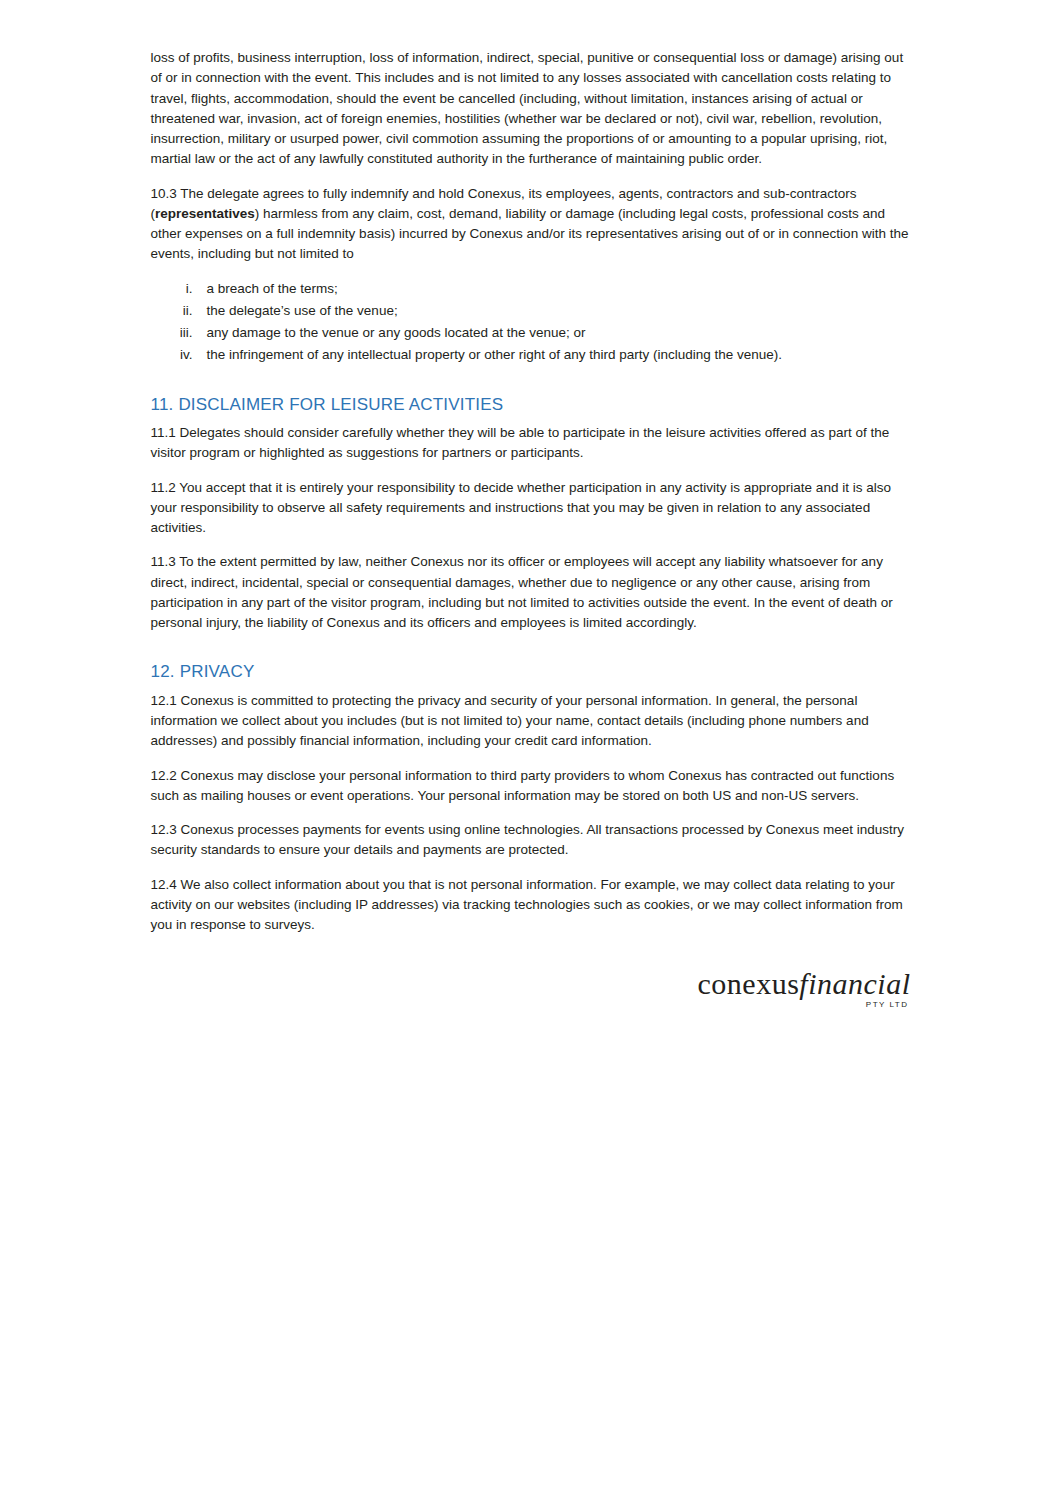loss of profits, business interruption, loss of information, indirect, special, punitive or consequential loss or damage) arising out of or in connection with the event. This includes and is not limited to any losses associated with cancellation costs relating to travel, flights, accommodation, should the event be cancelled (including, without limitation, instances arising of actual or threatened war, invasion, act of foreign enemies, hostilities (whether war be declared or not), civil war, rebellion, revolution, insurrection, military or usurped power, civil commotion assuming the proportions of or amounting to a popular uprising, riot, martial law or the act of any lawfully constituted authority in the furtherance of maintaining public order.
10.3 The delegate agrees to fully indemnify and hold Conexus, its employees, agents, contractors and sub-contractors (representatives) harmless from any claim, cost, demand, liability or damage (including legal costs, professional costs and other expenses on a full indemnity basis) incurred by Conexus and/or its representatives arising out of or in connection with the events, including but not limited to
i. a breach of the terms;
ii. the delegate’s use of the venue;
iii. any damage to the venue or any goods located at the venue; or
iv. the infringement of any intellectual property or other right of any third party (including the venue).
11. DISCLAIMER FOR LEISURE ACTIVITIES
11.1 Delegates should consider carefully whether they will be able to participate in the leisure activities offered as part of the visitor program or highlighted as suggestions for partners or participants.
11.2 You accept that it is entirely your responsibility to decide whether participation in any activity is appropriate and it is also your responsibility to observe all safety requirements and instructions that you may be given in relation to any associated activities.
11.3 To the extent permitted by law, neither Conexus nor its officer or employees will accept any liability whatsoever for any direct, indirect, incidental, special or consequential damages, whether due to negligence or any other cause, arising from participation in any part of the visitor program, including but not limited to activities outside the event. In the event of death or personal injury, the liability of Conexus and its officers and employees is limited accordingly.
12. PRIVACY
12.1 Conexus is committed to protecting the privacy and security of your personal information. In general, the personal information we collect about you includes (but is not limited to) your name, contact details (including phone numbers and addresses) and possibly financial information, including your credit card information.
12.2 Conexus may disclose your personal information to third party providers to whom Conexus has contracted out functions such as mailing houses or event operations. Your personal information may be stored on both US and non-US servers.
12.3 Conexus processes payments for events using online technologies. All transactions processed by Conexus meet industry security standards to ensure your details and payments are protected.
12.4 We also collect information about you that is not personal information. For example, we may collect data relating to your activity on our websites (including IP addresses) via tracking technologies such as cookies, or we may collect information from you in response to surveys.
conexusfinancial
PTY LTD